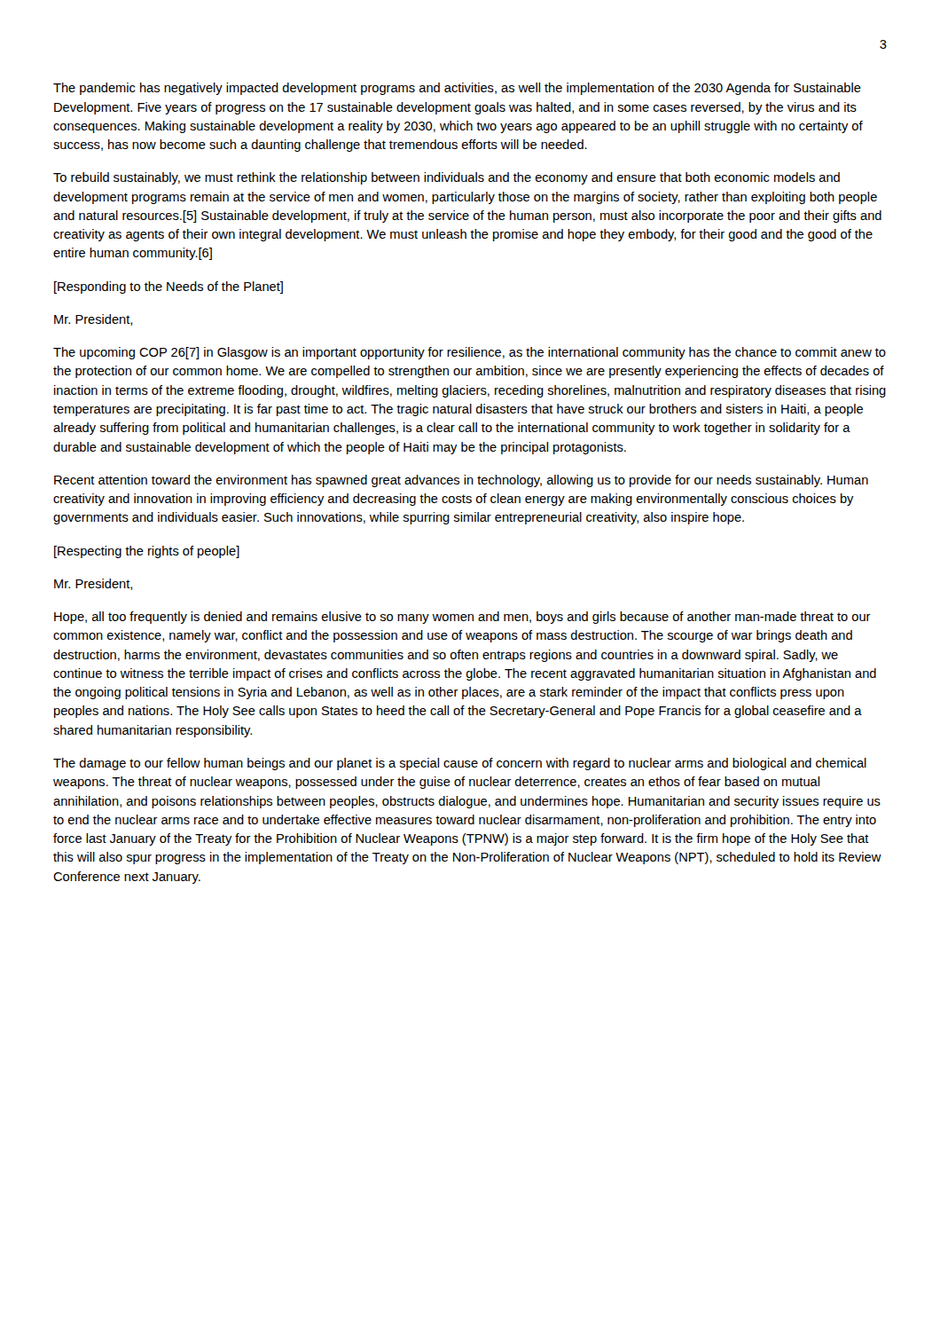3
The pandemic has negatively impacted development programs and activities, as well the implementation of the 2030 Agenda for Sustainable Development. Five years of progress on the 17 sustainable development goals was halted, and in some cases reversed, by the virus and its consequences. Making sustainable development a reality by 2030, which two years ago appeared to be an uphill struggle with no certainty of success, has now become such a daunting challenge that tremendous efforts will be needed.
To rebuild sustainably, we must rethink the relationship between individuals and the economy and ensure that both economic models and development programs remain at the service of men and women, particularly those on the margins of society, rather than exploiting both people and natural resources.[5] Sustainable development, if truly at the service of the human person, must also incorporate the poor and their gifts and creativity as agents of their own integral development. We must unleash the promise and hope they embody, for their good and the good of the entire human community.[6]
[Responding to the Needs of the Planet]
Mr. President,
The upcoming COP 26[7] in Glasgow is an important opportunity for resilience, as the international community has the chance to commit anew to the protection of our common home. We are compelled to strengthen our ambition, since we are presently experiencing the effects of decades of inaction in terms of the extreme flooding, drought, wildfires, melting glaciers, receding shorelines, malnutrition and respiratory diseases that rising temperatures are precipitating. It is far past time to act. The tragic natural disasters that have struck our brothers and sisters in Haiti, a people already suffering from political and humanitarian challenges, is a clear call to the international community to work together in solidarity for a durable and sustainable development of which the people of Haiti may be the principal protagonists.
Recent attention toward the environment has spawned great advances in technology, allowing us to provide for our needs sustainably. Human creativity and innovation in improving efficiency and decreasing the costs of clean energy are making environmentally conscious choices by governments and individuals easier. Such innovations, while spurring similar entrepreneurial creativity, also inspire hope.
[Respecting the rights of people]
Mr. President,
Hope, all too frequently is denied and remains elusive to so many women and men, boys and girls because of another man-made threat to our common existence, namely war, conflict and the possession and use of weapons of mass destruction. The scourge of war brings death and destruction, harms the environment, devastates communities and so often entraps regions and countries in a downward spiral. Sadly, we continue to witness the terrible impact of crises and conflicts across the globe. The recent aggravated humanitarian situation in Afghanistan and the ongoing political tensions in Syria and Lebanon, as well as in other places, are a stark reminder of the impact that conflicts press upon peoples and nations. The Holy See calls upon States to heed the call of the Secretary-General and Pope Francis for a global ceasefire and a shared humanitarian responsibility.
The damage to our fellow human beings and our planet is a special cause of concern with regard to nuclear arms and biological and chemical weapons. The threat of nuclear weapons, possessed under the guise of nuclear deterrence, creates an ethos of fear based on mutual annihilation, and poisons relationships between peoples, obstructs dialogue, and undermines hope. Humanitarian and security issues require us to end the nuclear arms race and to undertake effective measures toward nuclear disarmament, non-proliferation and prohibition. The entry into force last January of the Treaty for the Prohibition of Nuclear Weapons (TPNW) is a major step forward. It is the firm hope of the Holy See that this will also spur progress in the implementation of the Treaty on the Non-Proliferation of Nuclear Weapons (NPT), scheduled to hold its Review Conference next January.